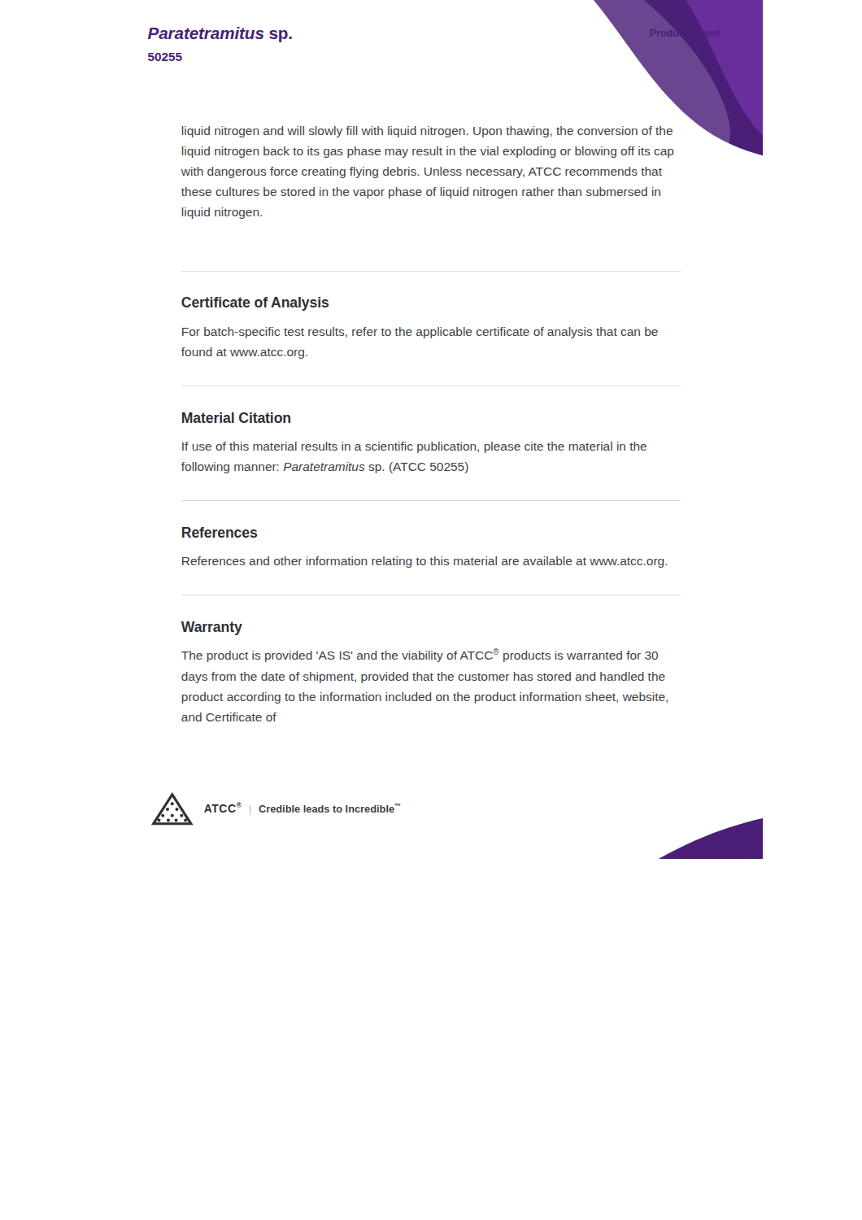Paratetramitus sp.
50255
Product Sheet
liquid nitrogen and will slowly fill with liquid nitrogen. Upon thawing, the conversion of the liquid nitrogen back to its gas phase may result in the vial exploding or blowing off its cap with dangerous force creating flying debris. Unless necessary, ATCC recommends that these cultures be stored in the vapor phase of liquid nitrogen rather than submersed in liquid nitrogen.
Certificate of Analysis
For batch-specific test results, refer to the applicable certificate of analysis that can be found at www.atcc.org.
Material Citation
If use of this material results in a scientific publication, please cite the material in the following manner: Paratetramitus sp. (ATCC 50255)
References
References and other information relating to this material are available at www.atcc.org.
Warranty
The product is provided 'AS IS' and the viability of ATCC® products is warranted for 30 days from the date of shipment, provided that the customer has stored and handled the product according to the information included on the product information sheet, website, and Certificate of
ATCC® | Credible leads to Incredible™
www.atcc.org Page 2 of 4